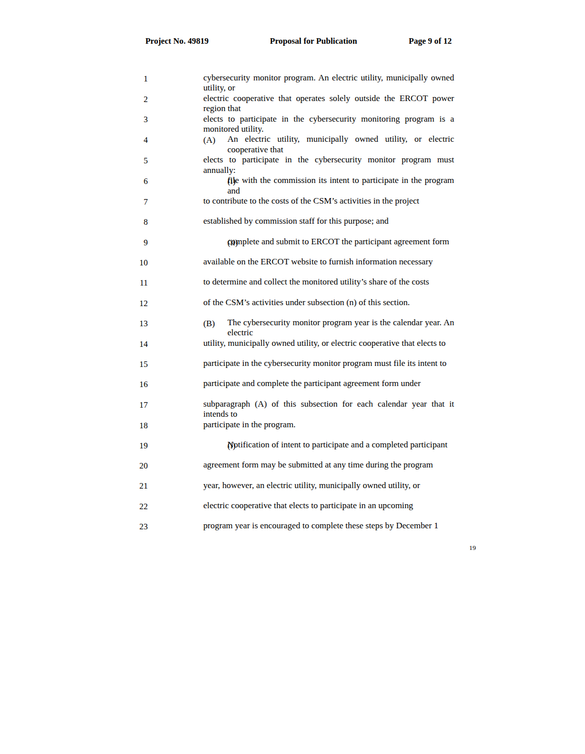Project No. 49819 Proposal for Publication Page 9 of 12
cybersecurity monitor program. An electric utility, municipally owned utility, or
electric cooperative that operates solely outside the ERCOT power region that
elects to participate in the cybersecurity monitoring program is a monitored utility.
(A) An electric utility, municipally owned utility, or electric cooperative that
elects to participate in the cybersecurity monitor program must annually:
(i) file with the commission its intent to participate in the program and
to contribute to the costs of the CSM’s activities in the project
established by commission staff for this purpose; and
(ii) complete and submit to ERCOT the participant agreement form
available on the ERCOT website to furnish information necessary
to determine and collect the monitored utility’s share of the costs
of the CSM’s activities under subsection (n) of this section.
(B) The cybersecurity monitor program year is the calendar year. An electric
utility, municipally owned utility, or electric cooperative that elects to
participate in the cybersecurity monitor program must file its intent to
participate and complete the participant agreement form under
subparagraph (A) of this subsection for each calendar year that it intends to
participate in the program.
(i) Notification of intent to participate and a completed participant
agreement form may be submitted at any time during the program
year, however, an electric utility, municipally owned utility, or
electric cooperative that elects to participate in an upcoming
program year is encouraged to complete these steps by December 1
19